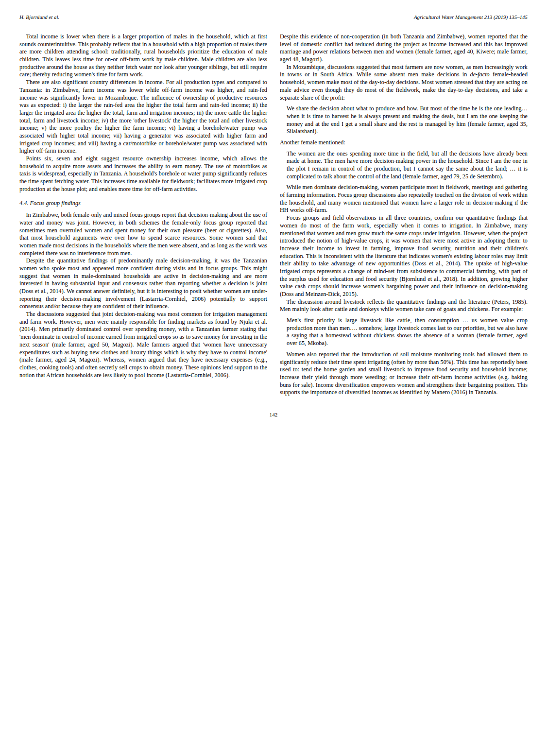H. Bjornlund et al.
Agricultural Water Management 213 (2019) 135–145
Total income is lower when there is a larger proportion of males in the household, which at first sounds counterintuitive. This probably reflects that in a household with a high proportion of males there are more children attending school: traditionally, rural households prioritize the education of male children. This leaves less time for on-or off-farm work by male children. Male children are also less productive around the house as they neither fetch water nor look after younger siblings, but still require care; thereby reducing women's time for farm work.
There are also significant country differences in income. For all production types and compared to Tanzania: in Zimbabwe, farm income was lower while off-farm income was higher, and rain-fed income was significantly lower in Mozambique. The influence of ownership of productive resources was as expected: i) the larger the rain-fed area the higher the total farm and rain-fed income; ii) the larger the irrigated area the higher the total, farm and irrigation incomes; iii) the more cattle the higher total, farm and livestock income; iv) the more 'other livestock' the higher the total and other livestock income; v) the more poultry the higher the farm income; vi) having a borehole/water pump was associated with higher total income; vii) having a generator was associated with higher farm and irrigated crop incomes; and viii) having a car/motorbike or borehole/water pump was associated with higher off-farm income.
Points six, seven and eight suggest resource ownership increases income, which allows the household to acquire more assets and increases the ability to earn money. The use of motorbikes as taxis is widespread, especially in Tanzania. A household's borehole or water pump significantly reduces the time spent fetching water. This increases time available for fieldwork; facilitates more irrigated crop production at the house plot; and enables more time for off-farm activities.
4.4. Focus group findings
In Zimbabwe, both female-only and mixed focus groups report that decision-making about the use of water and money was joint. However, in both schemes the female-only focus group reported that sometimes men overruled women and spent money for their own pleasure (beer or cigarettes). Also, that most household arguments were over how to spend scarce resources. Some women said that women made most decisions in the households where the men were absent, and as long as the work was completed there was no interference from men.
Despite the quantitative findings of predominantly male decision-making, it was the Tanzanian women who spoke most and appeared more confident during visits and in focus groups. This might suggest that women in male-dominated households are active in decision-making and are more interested in having substantial input and consensus rather than reporting whether a decision is joint (Doss et al., 2014). We cannot answer definitely, but it is interesting to posit whether women are under-reporting their decision-making involvement (Lastarria-Cornhiel, 2006) potentially to support consensus and/or because they are confident of their influence.
The discussions suggested that joint decision-making was most common for irrigation management and farm work. However, men were mainly responsible for finding markets as found by Njuki et al. (2014). Men primarily dominated control over spending money, with a Tanzanian farmer stating that 'men dominate in control of income earned from irrigated crops so as to save money for investing in the next season' (male farmer, aged 50, Magozi). Male farmers argued that 'women have unnecessary expenditures such as buying new clothes and luxury things which is why they have to control income' (male farmer, aged 24, Magozi). Whereas, women argued that they have necessary expenses (e.g., clothes, cooking tools) and often secretly sell crops to obtain money. These opinions lend support to the notion that African households are less likely to pool income (Lastarria-Cornhiel, 2006).
Despite this evidence of non-cooperation (in both Tanzania and Zimbabwe), women reported that the level of domestic conflict had reduced during the project as income increased and this has improved marriage and power relations between men and women (female farmer, aged 40, Kiwere; male farmer, aged 48, Magozi).
In Mozambique, discussions suggested that most farmers are now women, as men increasingly work in towns or in South Africa. While some absent men make decisions in de-facto female-headed household, women make most of the day-to-day decisions. Most women stressed that they are acting on male advice even though they do most of the fieldwork, make the day-to-day decisions, and take a separate share of the profit:
We share the decision about what to produce and how. But most of the time he is the one leading… when it is time to harvest he is always present and making the deals, but I am the one keeping the money and at the end I get a small share and the rest is managed by him (female farmer, aged 35, Silalatshani).
Another female mentioned:
The women are the ones spending more time in the field, but all the decisions have already been made at home. The men have more decision-making power in the household. Since I am the one in the plot I remain in control of the production, but I cannot say the same about the land; … it is complicated to talk about the control of the land (female farmer, aged 79, 25 de Setembro).
While men dominate decision-making, women participate most in fieldwork, meetings and gathering of farming information. Focus group discussions also repeatedly touched on the division of work within the household, and many women mentioned that women have a larger role in decision-making if the HH works off-farm.
Focus groups and field observations in all three countries, confirm our quantitative findings that women do most of the farm work, especially when it comes to irrigation. In Zimbabwe, many mentioned that women and men grow much the same crops under irrigation. However, when the project introduced the notion of high-value crops, it was women that were most active in adopting them: to increase their income to invest in farming, improve food security, nutrition and their children's education. This is inconsistent with the literature that indicates women's existing labour roles may limit their ability to take advantage of new opportunities (Doss et al., 2014). The uptake of high-value irrigated crops represents a change of mind-set from subsistence to commercial farming, with part of the surplus used for education and food security (Bjornlund et al., 2018). In addition, growing higher value cash crops should increase women's bargaining power and their influence on decision-making (Doss and Meinzen-Dick, 2015).
The discussion around livestock reflects the quantitative findings and the literature (Peters, 1985). Men mainly look after cattle and donkeys while women take care of goats and chickens. For example:
Men's first priority is large livestock like cattle, then consumption … us women value crop production more than men…. somehow, large livestock comes last to our priorities, but we also have a saying that a homestead without chickens shows the absence of a woman (female farmer, aged over 65, Mkoba).
Women also reported that the introduction of soil moisture monitoring tools had allowed them to significantly reduce their time spent irrigating (often by more than 50%). This time has reportedly been used to: tend the home garden and small livestock to improve food security and household income; increase their yield through more weeding; or increase their off-farm income activities (e.g. baking buns for sale). Income diversification empowers women and strengthens their bargaining position. This supports the importance of diversified incomes as identified by Manero (2016) in Tanzania.
142